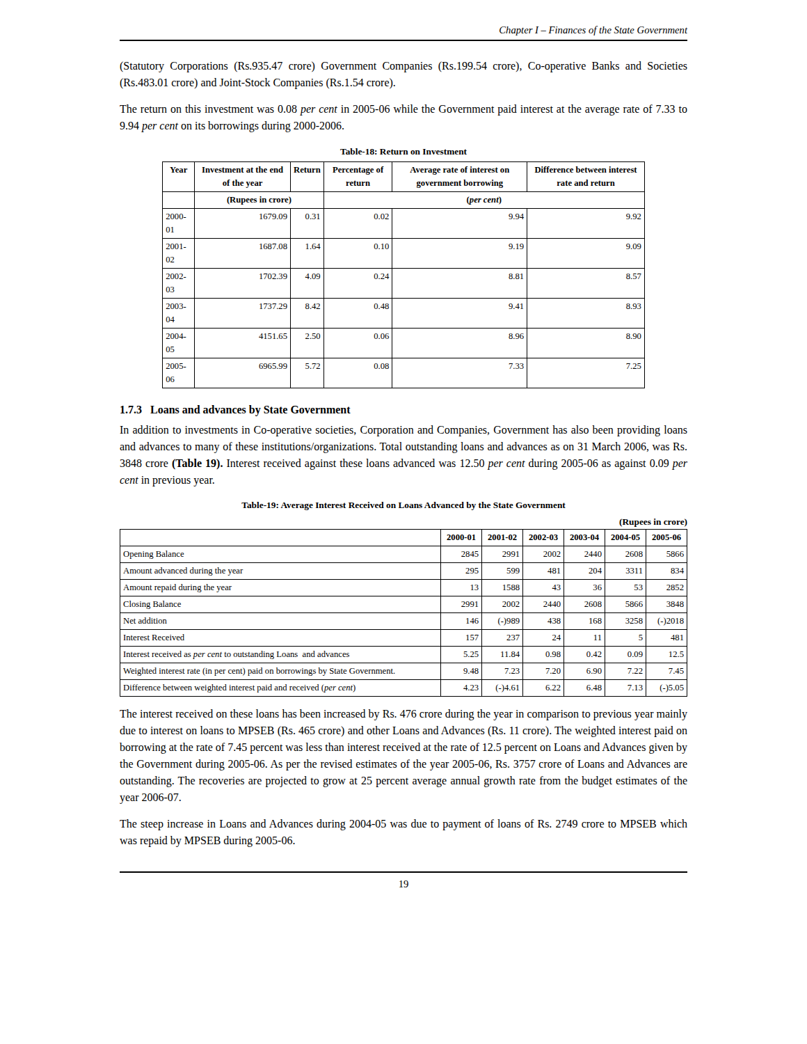Chapter I – Finances of the State Government
(Statutory Corporations (Rs.935.47 crore) Government Companies (Rs.199.54 crore), Co-operative Banks and Societies (Rs.483.01 crore) and Joint-Stock Companies (Rs.1.54 crore).
The return on this investment was 0.08 per cent in 2005-06 while the Government paid interest at the average rate of 7.33 to 9.94 per cent on its borrowings during 2000-2006.
Table-18: Return on Investment
| Year | Investment at the end of the year | Return | Percentage of return | Average rate of interest on government borrowing | Difference between interest rate and return |
| --- | --- | --- | --- | --- | --- |
| | (Rupees in crore) | ( per cent ) |
| 2000-01 | 1679.09 | 0.31 | 0.02 | 9.94 | 9.92 |
| 2001-02 | 1687.08 | 1.64 | 0.10 | 9.19 | 9.09 |
| 2002-03 | 1702.39 | 4.09 | 0.24 | 8.81 | 8.57 |
| 2003-04 | 1737.29 | 8.42 | 0.48 | 9.41 | 8.93 |
| 2004-05 | 4151.65 | 2.50 | 0.06 | 8.96 | 8.90 |
| 2005-06 | 6965.99 | 5.72 | 0.08 | 7.33 | 7.25 |
1.7.3 Loans and advances by State Government
In addition to investments in Co-operative societies, Corporation and Companies, Government has also been providing loans and advances to many of these institutions/organizations. Total outstanding loans and advances as on 31 March 2006, was Rs. 3848 crore (Table 19). Interest received against these loans advanced was 12.50 per cent during 2005-06 as against 0.09 per cent in previous year.
Table-19: Average Interest Received on Loans Advanced by the State Government
(Rupees in crore)
| | 2000-01 | 2001-02 | 2002-03 | 2003-04 | 2004-05 | 2005-06 |
| --- | --- | --- | --- | --- | --- | --- |
| Opening Balance | 2845 | 2991 | 2002 | 2440 | 2608 | 5866 |
| Amount advanced during the year | 295 | 599 | 481 | 204 | 3311 | 834 |
| Amount repaid during the year | 13 | 1588 | 43 | 36 | 53 | 2852 |
| Closing Balance | 2991 | 2002 | 2440 | 2608 | 5866 | 3848 |
| Net addition | 146 | (-)989 | 438 | 168 | 3258 | (-)2018 |
| Interest Received | 157 | 237 | 24 | 11 | 5 | 481 |
| Interest received as per cent to outstanding Loans and advances | 5.25 | 11.84 | 0.98 | 0.42 | 0.09 | 12.5 |
| Weighted interest rate (in per cent) paid on borrowings by State Government. | 9.48 | 7.23 | 7.20 | 6.90 | 7.22 | 7.45 |
| Difference between weighted interest paid and received ( per cent ) | 4.23 | (-)4.61 | 6.22 | 6.48 | 7.13 | (-)5.05 |
The interest received on these loans has been increased by Rs. 476 crore during the year in comparison to previous year mainly due to interest on loans to MPSEB (Rs. 465 crore) and other Loans and Advances (Rs. 11 crore). The weighted interest paid on borrowing at the rate of 7.45 percent was less than interest received at the rate of 12.5 percent on Loans and Advances given by the Government during 2005-06. As per the revised estimates of the year 2005-06, Rs. 3757 crore of Loans and Advances are outstanding. The recoveries are projected to grow at 25 percent average annual growth rate from the budget estimates of the year 2006-07.
The steep increase in Loans and Advances during 2004-05 was due to payment of loans of Rs. 2749 crore to MPSEB which was repaid by MPSEB during 2005-06.
19